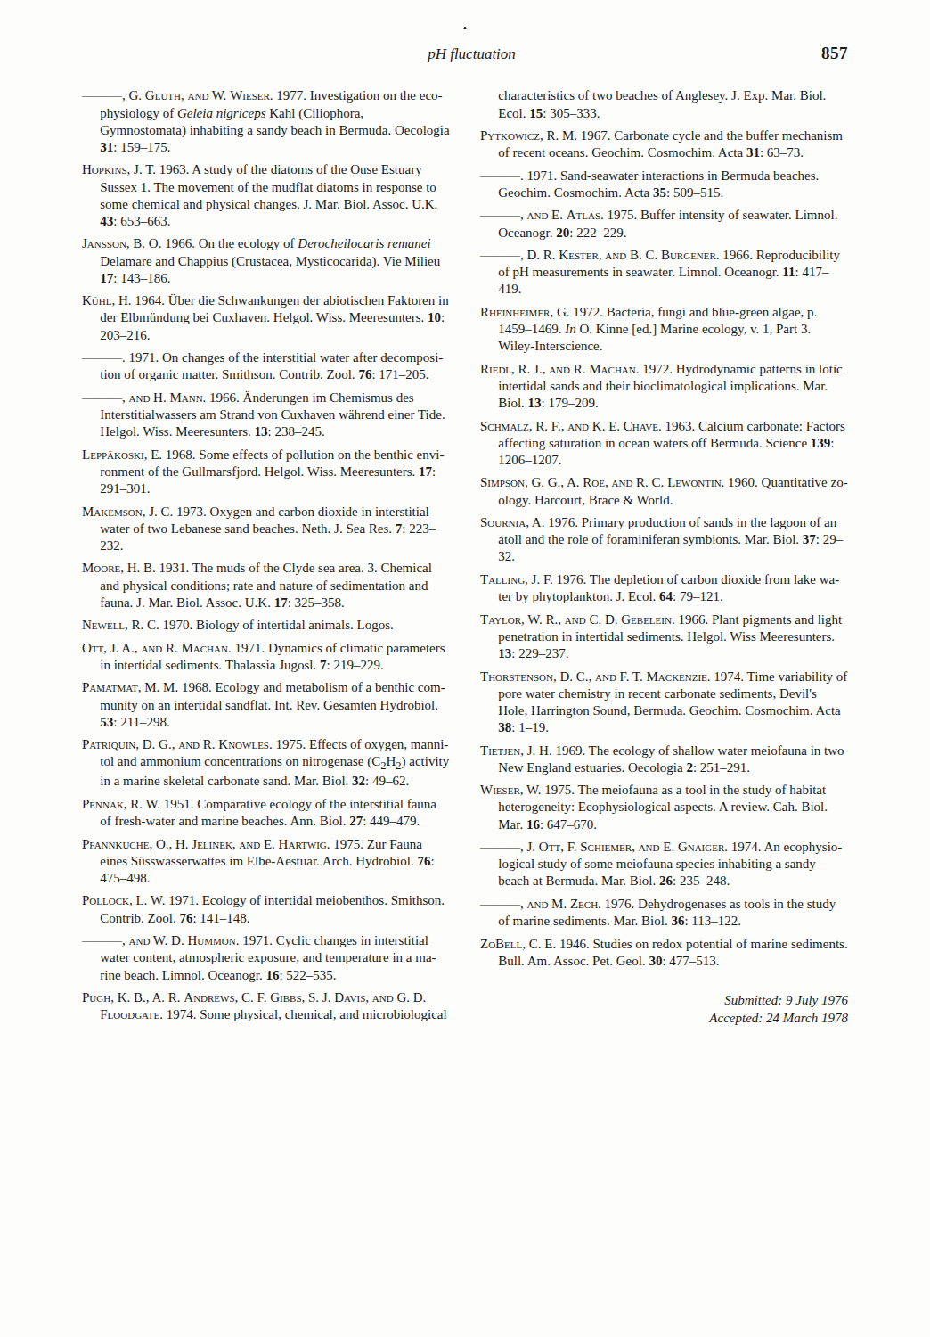pH fluctuation 857
———, G. Gluth, and W. Wieser. 1977. Investigation on the ecophysiology of Geleia nigriceps Kahl (Ciliophora, Gymnostomata) inhabiting a sandy beach in Bermuda. Oecologia 31: 159–175.
Hopkins, J. T. 1963. A study of the diatoms of the Ouse Estuary Sussex 1. The movement of the mudflat diatoms in response to some chemical and physical changes. J. Mar. Biol. Assoc. U.K. 43: 653–663.
Jansson, B. O. 1966. On the ecology of Derocheilocaris remanei Delamare and Chappius (Crustacea, Mysticocarida). Vie Milieu 17: 143–186.
Kühl, H. 1964. Über die Schwankungen der abiotischen Faktoren in der Elbmündung bei Cuxhaven. Helgol. Wiss. Meeresunters. 10: 203–216.
———. 1971. On changes of the interstitial water after decomposition of organic matter. Smithson. Contrib. Zool. 76: 171–205.
———, and H. Mann. 1966. Änderungen im Chemismus des Interstitialwassers am Strand von Cuxhaven während einer Tide. Helgol. Wiss. Meeresunters. 13: 238–245.
Leppäkoski, E. 1968. Some effects of pollution on the benthic environment of the Gullmarsfjord. Helgol. Wiss. Meeresunters. 17: 291–301.
Makemson, J. C. 1973. Oxygen and carbon dioxide in interstitial water of two Lebanese sand beaches. Neth. J. Sea Res. 7: 223–232.
Moore, H. B. 1931. The muds of the Clyde sea area. 3. Chemical and physical conditions; rate and nature of sedimentation and fauna. J. Mar. Biol. Assoc. U.K. 17: 325–358.
Newell, R. C. 1970. Biology of intertidal animals. Logos.
Ott, J. A., and R. Machan. 1971. Dynamics of climatic parameters in intertidal sediments. Thalassia Jugosl. 7: 219–229.
Pamatmat, M. M. 1968. Ecology and metabolism of a benthic community on an intertidal sandflat. Int. Rev. Gesamten Hydrobiol. 53: 211–298.
Patriquin, D. G., and R. Knowles. 1975. Effects of oxygen, mannitol and ammonium concentrations on nitrogenase (C2H2) activity in a marine skeletal carbonate sand. Mar. Biol. 32: 49–62.
Pennak, R. W. 1951. Comparative ecology of the interstitial fauna of fresh-water and marine beaches. Ann. Biol. 27: 449–479.
Pfannkuche, O., H. Jelinek, and E. Hartwig. 1975. Zur Fauna eines Süsswasserwattes im Elbe-Aestuar. Arch. Hydrobiol. 76: 475–498.
Pollock, L. W. 1971. Ecology of intertidal meiobenthos. Smithson. Contrib. Zool. 76: 141–148.
———, and W. D. Hummon. 1971. Cyclic changes in interstitial water content, atmospheric exposure, and temperature in a marine beach. Limnol. Oceanogr. 16: 522–535.
Pugh, K. B., A. R. Andrews, C. F. Gibbs, S. J. Davis, and G. D. Floodgate. 1974. Some physical, chemical, and microbiological characteristics of two beaches of Anglesey. J. Exp. Mar. Biol. Ecol. 15: 305–333.
Pytkowicz, R. M. 1967. Carbonate cycle and the buffer mechanism of recent oceans. Geochim. Cosmochim. Acta 31: 63–73.
———. 1971. Sand-seawater interactions in Bermuda beaches. Geochim. Cosmochim. Acta 35: 509–515.
———, and E. Atlas. 1975. Buffer intensity of seawater. Limnol. Oceanogr. 20: 222–229.
———, D. R. Kester, and B. C. Burgener. 1966. Reproducibility of pH measurements in seawater. Limnol. Oceanogr. 11: 417–419.
Rheinheimer, G. 1972. Bacteria, fungi and blue-green algae, p. 1459–1469. In O. Kinne [ed.] Marine ecology, v. 1, Part 3. Wiley-Interscience.
Riedl, R. J., and R. Machan. 1972. Hydrodynamic patterns in lotic intertidal sands and their bioclimatological implications. Mar. Biol. 13: 179–209.
Schmalz, R. F., and K. E. Chave. 1963. Calcium carbonate: Factors affecting saturation in ocean waters off Bermuda. Science 139: 1206–1207.
Simpson, G. G., A. Roe, and R. C. Lewontin. 1960. Quantitative zoology. Harcourt, Brace & World.
Sournia, A. 1976. Primary production of sands in the lagoon of an atoll and the role of foraminiferan symbionts. Mar. Biol. 37: 29–32.
Talling, J. F. 1976. The depletion of carbon dioxide from lake water by phytoplankton. J. Ecol. 64: 79–121.
Taylor, W. R., and C. D. Gebelein. 1966. Plant pigments and light penetration in intertidal sediments. Helgol. Wiss Meeresunters. 13: 229–237.
Thorstenson, D. C., and F. T. Mackenzie. 1974. Time variability of pore water chemistry in recent carbonate sediments, Devil's Hole, Harrington Sound, Bermuda. Geochim. Cosmochim. Acta 38: 1–19.
Tietjen, J. H. 1969. The ecology of shallow water meiofauna in two New England estuaries. Oecologia 2: 251–291.
Wieser, W. 1975. The meiofauna as a tool in the study of habitat heterogeneity: Ecophysiological aspects. A review. Cah. Biol. Mar. 16: 647–670.
———, J. Ott, F. Schiemer, and E. Gnaiger. 1974. An ecophysiological study of some meiofauna species inhabiting a sandy beach at Bermuda. Mar. Biol. 26: 235–248.
———, and M. Zech. 1976. Dehydrogenases as tools in the study of marine sediments. Mar. Biol. 36: 113–122.
ZoBell, C. E. 1946. Studies on redox potential of marine sediments. Bull. Am. Assoc. Pet. Geol. 30: 477–513.
Submitted: 9 July 1976
Accepted: 24 March 1978